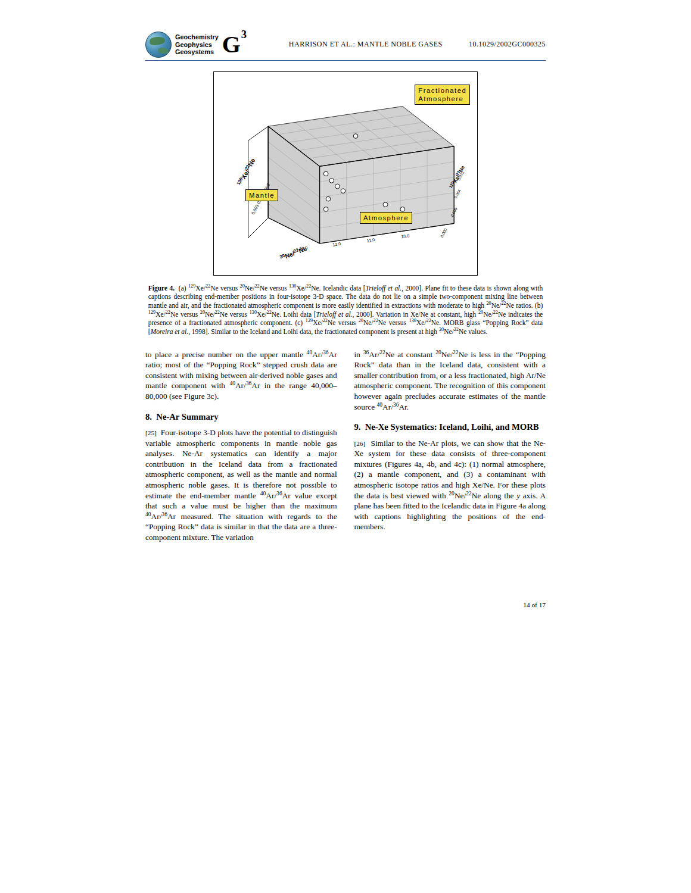Geochemistry
Geophysics
Geosystems
G3
HARRISON ET AL.: MANTLE NOBLE GASES
10.1029/2002GC000325
130Xe/22Ne 0.003 0.006 0.009 20Ne/22Ne 13.0 12.0 11.0 10.0 129Xe/22Ne 0.072 0.064 0.008 0.000
Fractionated
Atmosphere
Mantle
Atmosphere
Figure 4. (a) 129Xe/22Ne versus 20Ne/22Ne versus 130Xe/22Ne. Icelandic data [Trieloff et al., 2000]. Plane fit to these data is shown along with captions describing end-member positions in four-isotope 3-D space. The data do not lie on a simple two-component mixing line between mantle and air, and the fractionated atmospheric component is more easily identified in extractions with moderate to high 20Ne/22Ne ratios. (b) 129Xe/22Ne versus 20Ne/22Ne versus 130Xe/22Ne. Loihi data [Trieloff et al., 2000]. Variation in Xe/Ne at constant, high 20Ne/22Ne indicates the presence of a fractionated atmospheric component. (c) 129Xe/22Ne versus 20Ne/22Ne versus 130Xe/22Ne. MORB glass “Popping Rock” data [Moreira et al., 1998]. Similar to the Iceland and Loihi data, the fractionated component is present at high 20Ne/22Ne values.
to place a precise number on the upper mantle 40Ar/36Ar ratio; most of the “Popping Rock” stepped crush data are consistent with mixing between air-derived noble gases and mantle component with 40Ar/36Ar in the range 40,000–80,000 (see Figure 3c).
8. Ne-Ar Summary
[25] Four-isotope 3-D plots have the potential to distinguish variable atmospheric components in mantle noble gas analyses. Ne-Ar systematics can identify a major contribution in the Iceland data from a fractionated atmospheric component, as well as the mantle and normal atmospheric noble gases. It is therefore not possible to estimate the end-member mantle 40Ar/36Ar value except that such a value must be higher than the maximum 40Ar/36Ar measured. The situation with regards to the “Popping Rock” data is similar in that the data are a three-component mixture. The variation
in 36Ar/22Ne at constant 20Ne/22Ne is less in the “Popping Rock” data than in the Iceland data, consistent with a smaller contribution from, or a less fractionated, high Ar/Ne atmospheric component. The recognition of this component however again precludes accurate estimates of the mantle source 40Ar/36Ar.
9. Ne-Xe Systematics: Iceland, Loihi, and MORB
[26] Similar to the Ne-Ar plots, we can show that the Ne-Xe system for these data consists of three-component mixtures (Figures 4a, 4b, and 4c): (1) normal atmosphere, (2) a mantle component, and (3) a contaminant with atmospheric isotope ratios and high Xe/Ne. For these plots the data is best viewed with 20Ne/22Ne along the y axis. A plane has been fitted to the Icelandic data in Figure 4a along with captions highlighting the positions of the end-members.
14 of 17